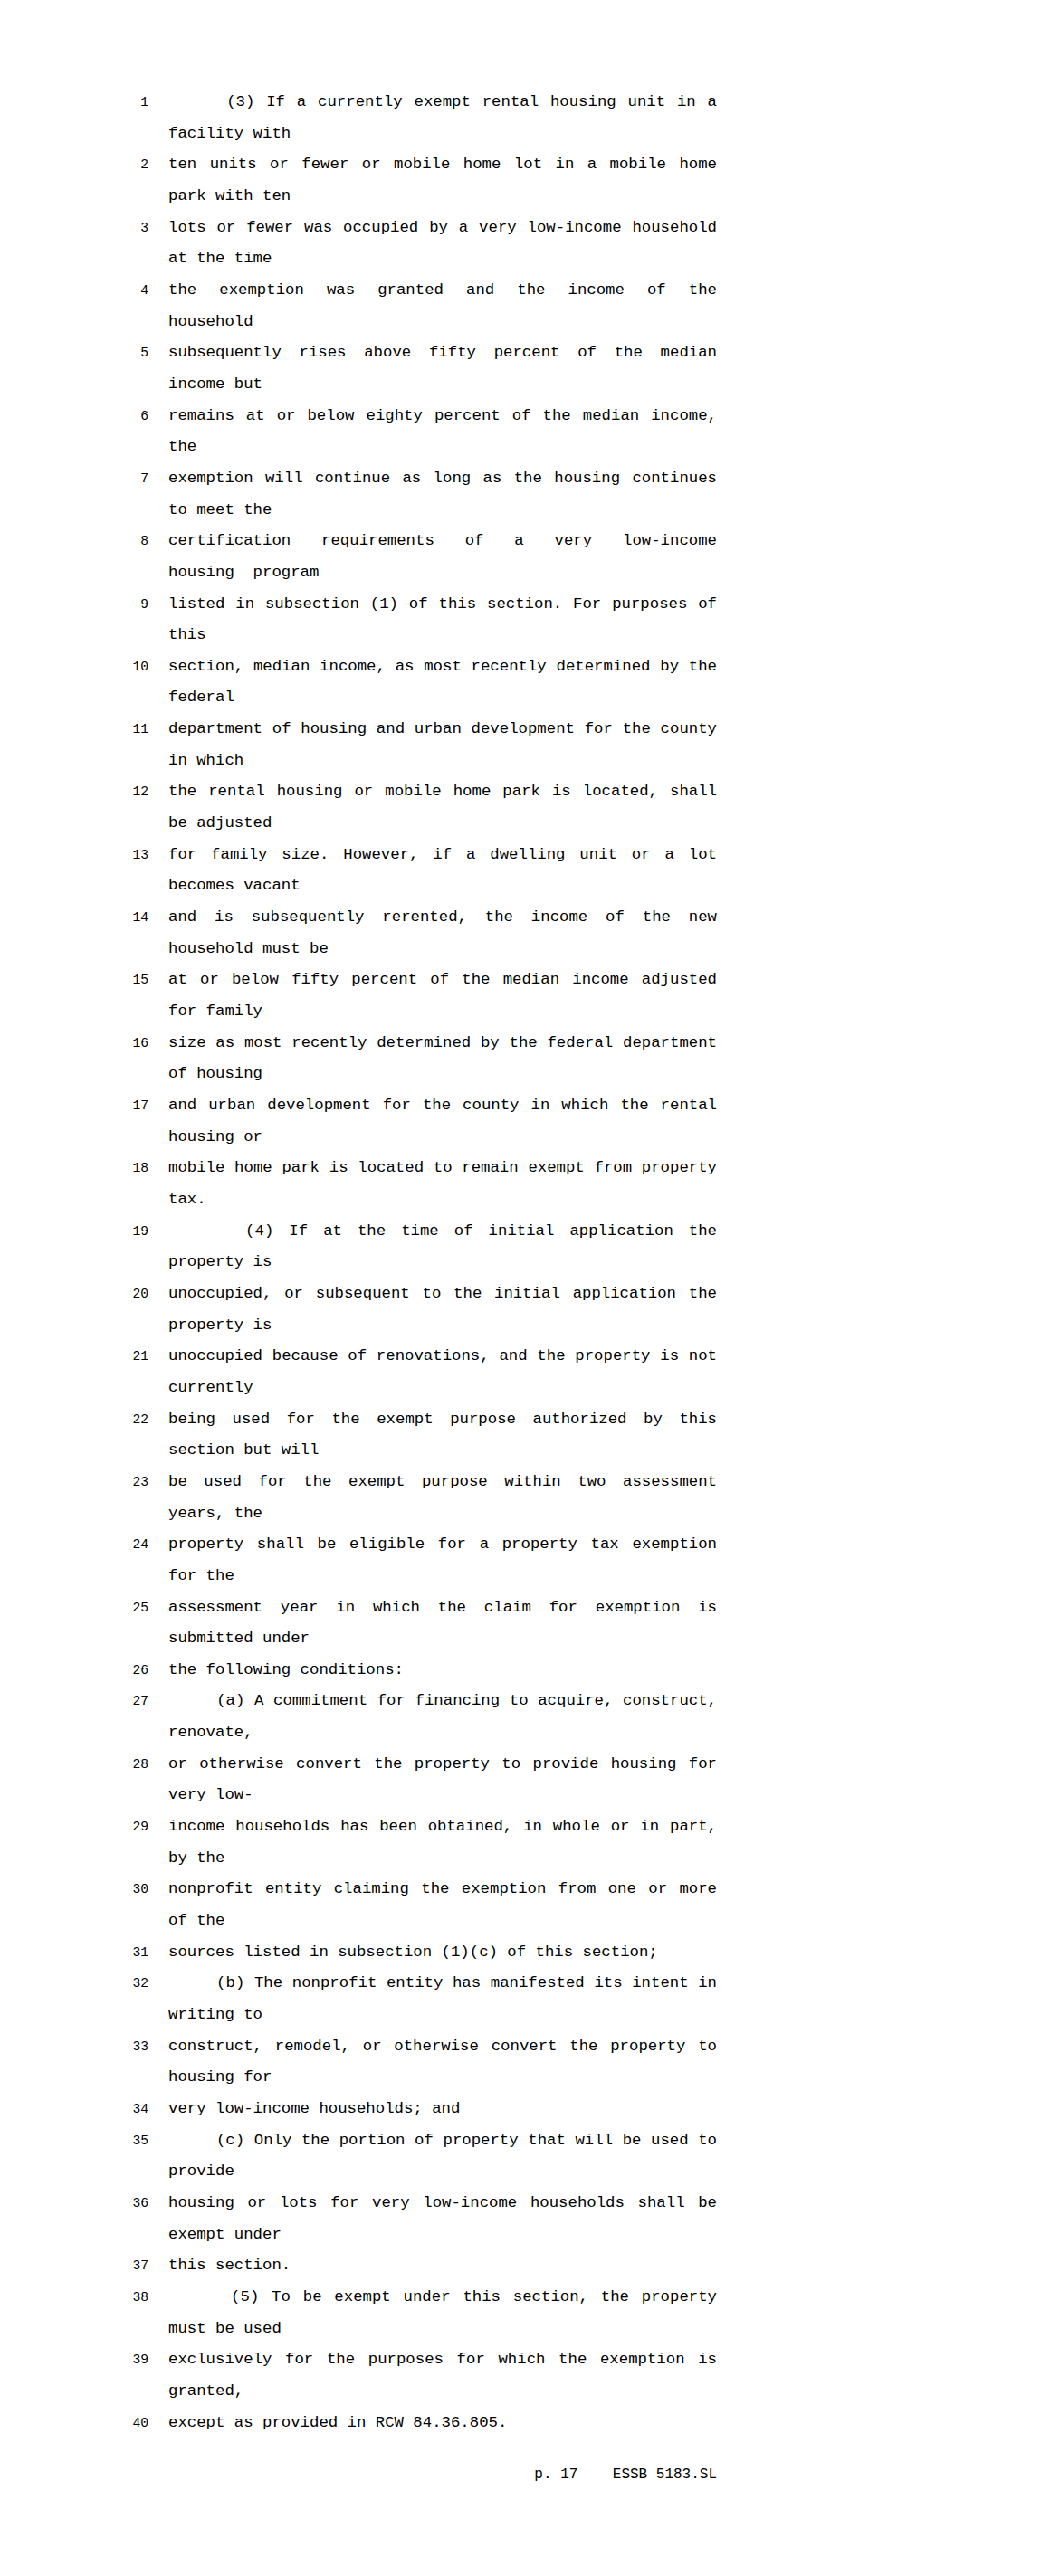1 (3) If a currently exempt rental housing unit in a facility with
2 ten units or fewer or mobile home lot in a mobile home park with ten
3 lots or fewer was occupied by a very low-income household at the time
4 the exemption was granted and the income of the household
5 subsequently rises above fifty percent of the median income but
6 remains at or below eighty percent of the median income, the
7 exemption will continue as long as the housing continues to meet the
8 certification requirements of a very low-income housing program
9 listed in subsection (1) of this section. For purposes of this
10 section, median income, as most recently determined by the federal
11 department of housing and urban development for the county in which
12 the rental housing or mobile home park is located, shall be adjusted
13 for family size. However, if a dwelling unit or a lot becomes vacant
14 and is subsequently rerented, the income of the new household must be
15 at or below fifty percent of the median income adjusted for family
16 size as most recently determined by the federal department of housing
17 and urban development for the county in which the rental housing or
18 mobile home park is located to remain exempt from property tax.
19 (4) If at the time of initial application the property is
20 unoccupied, or subsequent to the initial application the property is
21 unoccupied because of renovations, and the property is not currently
22 being used for the exempt purpose authorized by this section but will
23 be used for the exempt purpose within two assessment years, the
24 property shall be eligible for a property tax exemption for the
25 assessment year in which the claim for exemption is submitted under
26 the following conditions:
27 (a) A commitment for financing to acquire, construct, renovate,
28 or otherwise convert the property to provide housing for very low-
29 income households has been obtained, in whole or in part, by the
30 nonprofit entity claiming the exemption from one or more of the
31 sources listed in subsection (1)(c) of this section;
32 (b) The nonprofit entity has manifested its intent in writing to
33 construct, remodel, or otherwise convert the property to housing for
34 very low-income households; and
35 (c) Only the portion of property that will be used to provide
36 housing or lots for very low-income households shall be exempt under
37 this section.
38 (5) To be exempt under this section, the property must be used
39 exclusively for the purposes for which the exemption is granted,
40 except as provided in RCW 84.36.805.
p. 17 ESSB 5183.SL